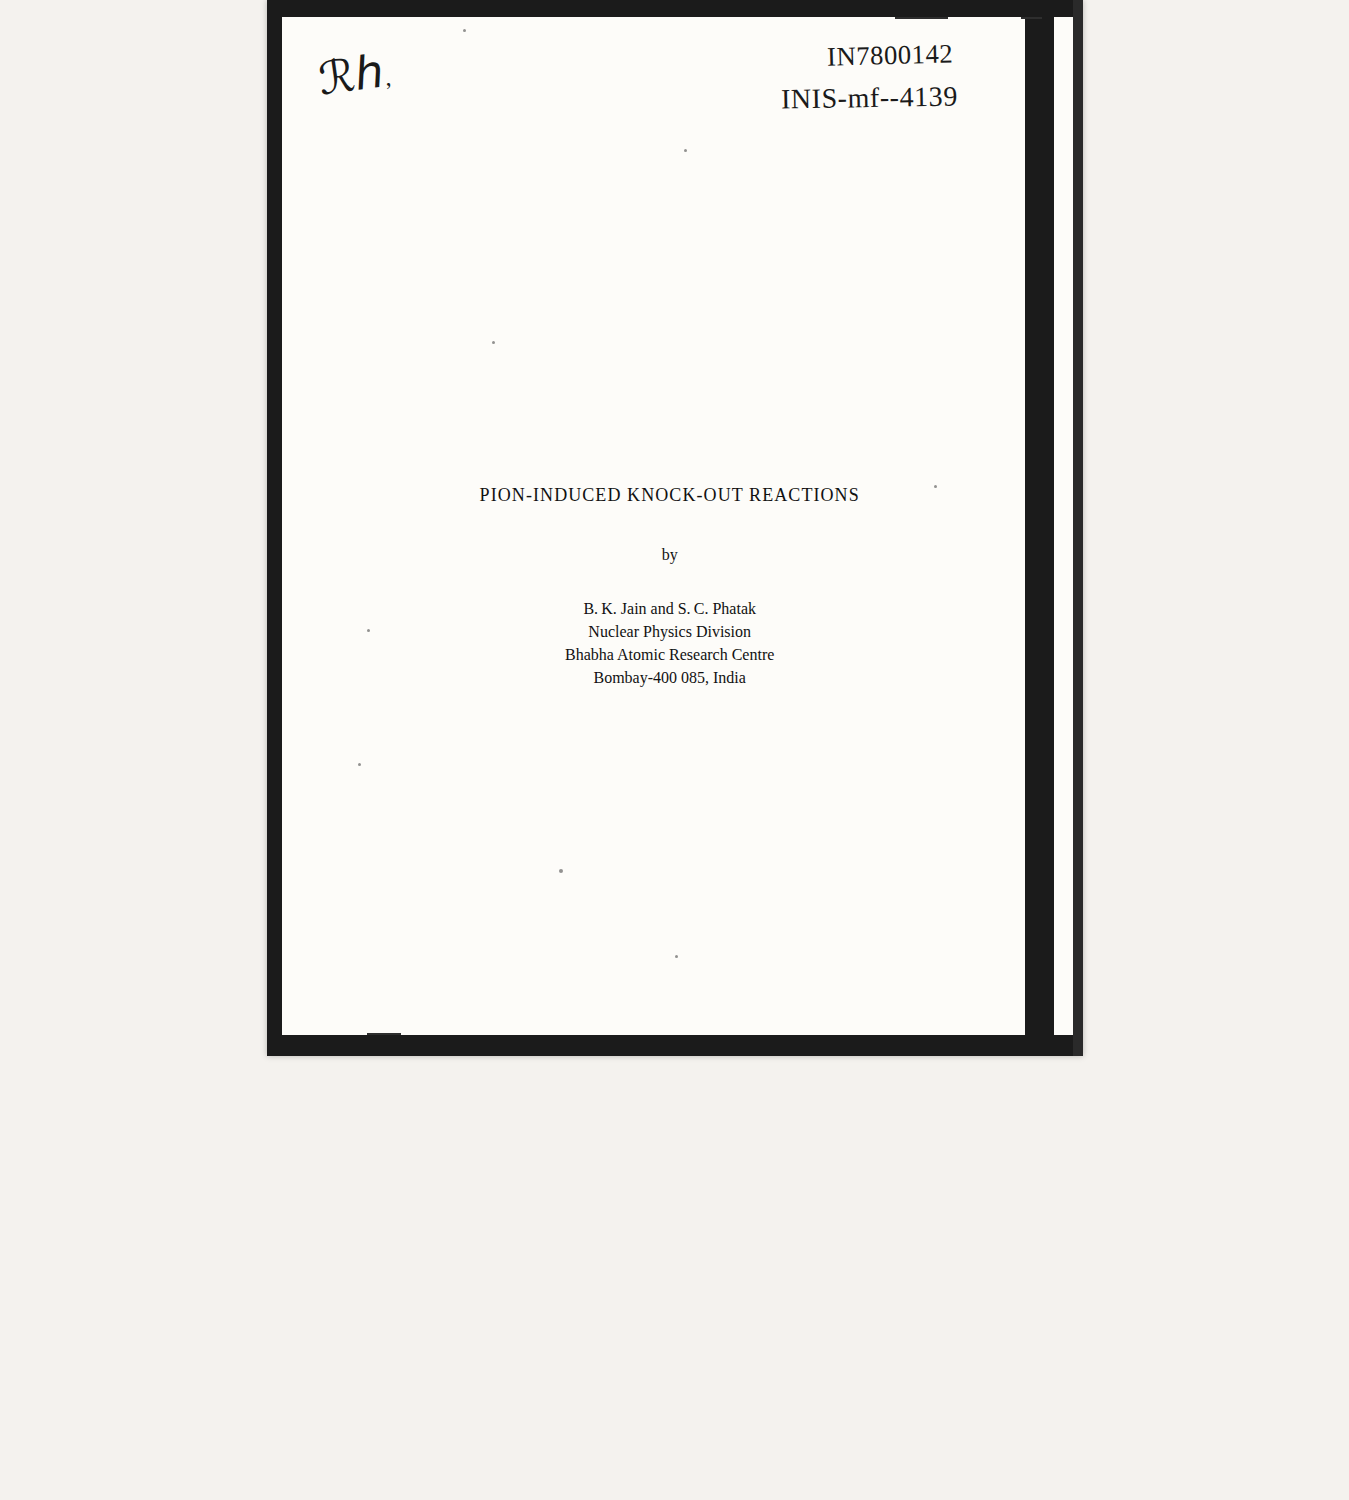ℛℎ,
IN7800142
INIS-mf--4139
PION-INDUCED KNOCK-OUT REACTIONS
by
B. K. Jain and S. C. Phatak
Nuclear Physics Division
Bhabha Atomic Research Centre
Bombay-400 085, India